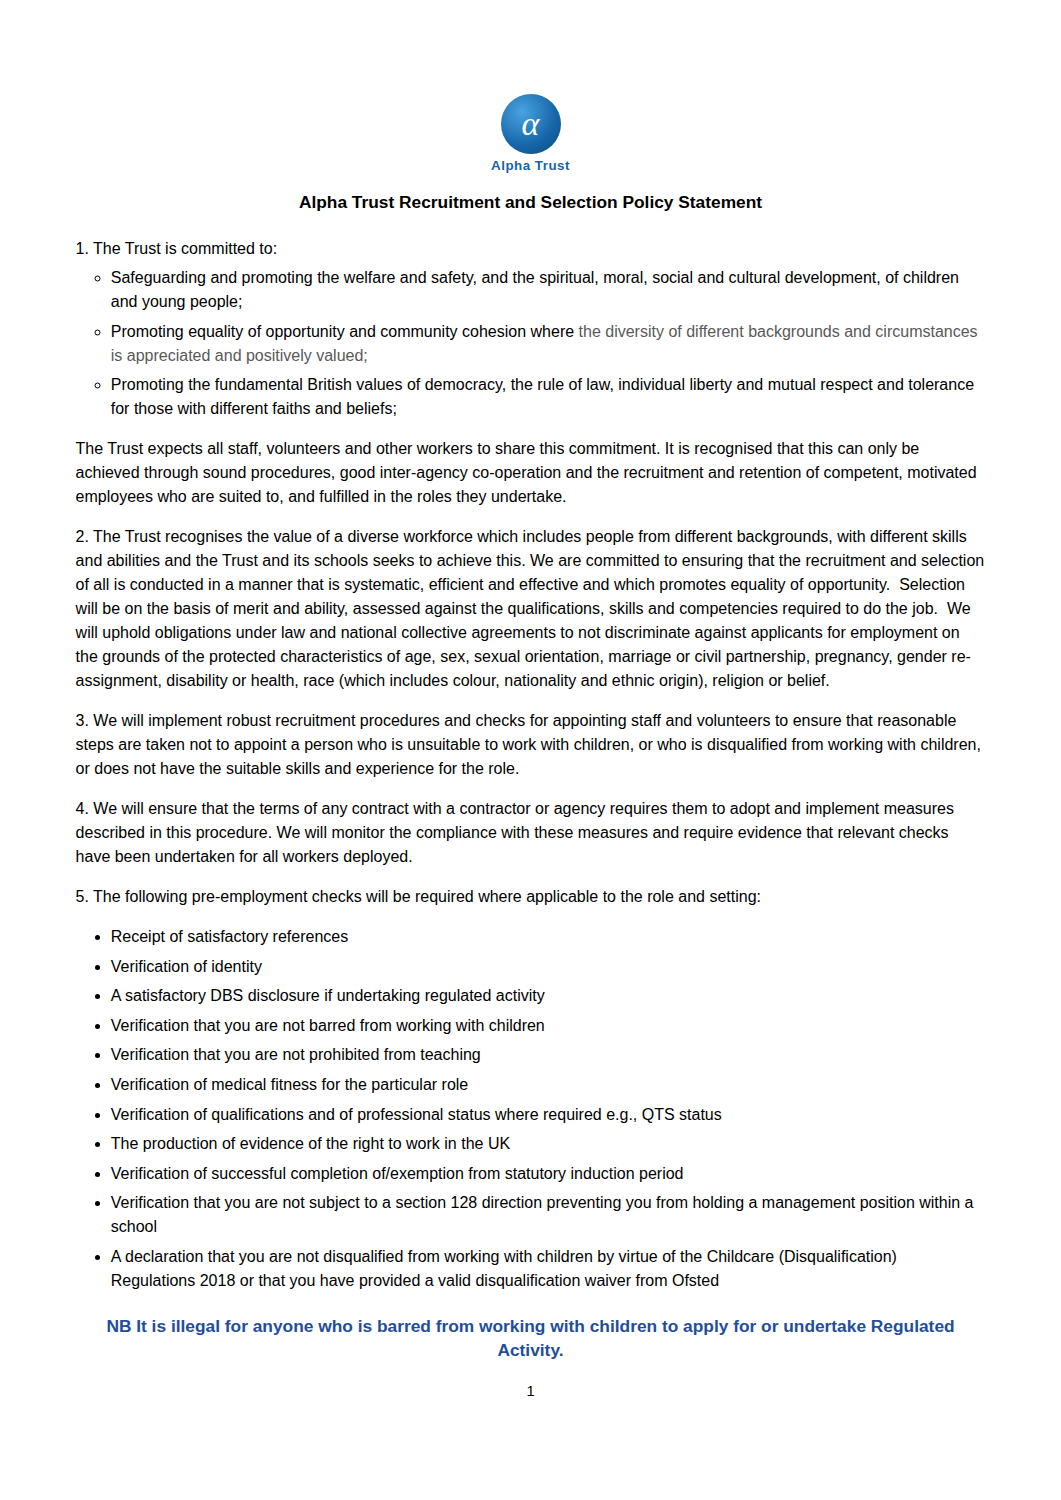α
Alpha Trust
Alpha Trust Recruitment and Selection Policy Statement
1. The Trust is committed to:
Safeguarding and promoting the welfare and safety, and the spiritual, moral, social and cultural development, of children and young people;
Promoting equality of opportunity and community cohesion where the diversity of different backgrounds and circumstances is appreciated and positively valued;
Promoting the fundamental British values of democracy, the rule of law, individual liberty and mutual respect and tolerance for those with different faiths and beliefs;
The Trust expects all staff, volunteers and other workers to share this commitment. It is recognised that this can only be achieved through sound procedures, good inter-agency co-operation and the recruitment and retention of competent, motivated employees who are suited to, and fulfilled in the roles they undertake.
2. The Trust recognises the value of a diverse workforce which includes people from different backgrounds, with different skills and abilities and the Trust and its schools seeks to achieve this. We are committed to ensuring that the recruitment and selection of all is conducted in a manner that is systematic, efficient and effective and which promotes equality of opportunity. Selection will be on the basis of merit and ability, assessed against the qualifications, skills and competencies required to do the job. We will uphold obligations under law and national collective agreements to not discriminate against applicants for employment on the grounds of the protected characteristics of age, sex, sexual orientation, marriage or civil partnership, pregnancy, gender re-assignment, disability or health, race (which includes colour, nationality and ethnic origin), religion or belief.
3. We will implement robust recruitment procedures and checks for appointing staff and volunteers to ensure that reasonable steps are taken not to appoint a person who is unsuitable to work with children, or who is disqualified from working with children, or does not have the suitable skills and experience for the role.
4. We will ensure that the terms of any contract with a contractor or agency requires them to adopt and implement measures described in this procedure. We will monitor the compliance with these measures and require evidence that relevant checks have been undertaken for all workers deployed.
5. The following pre-employment checks will be required where applicable to the role and setting:
Receipt of satisfactory references
Verification of identity
A satisfactory DBS disclosure if undertaking regulated activity
Verification that you are not barred from working with children
Verification that you are not prohibited from teaching
Verification of medical fitness for the particular role
Verification of qualifications and of professional status where required e.g., QTS status
The production of evidence of the right to work in the UK
Verification of successful completion of/exemption from statutory induction period
Verification that you are not subject to a section 128 direction preventing you from holding a management position within a school
A declaration that you are not disqualified from working with children by virtue of the Childcare (Disqualification) Regulations 2018 or that you have provided a valid disqualification waiver from Ofsted
NB It is illegal for anyone who is barred from working with children to apply for or undertake Regulated Activity.
1